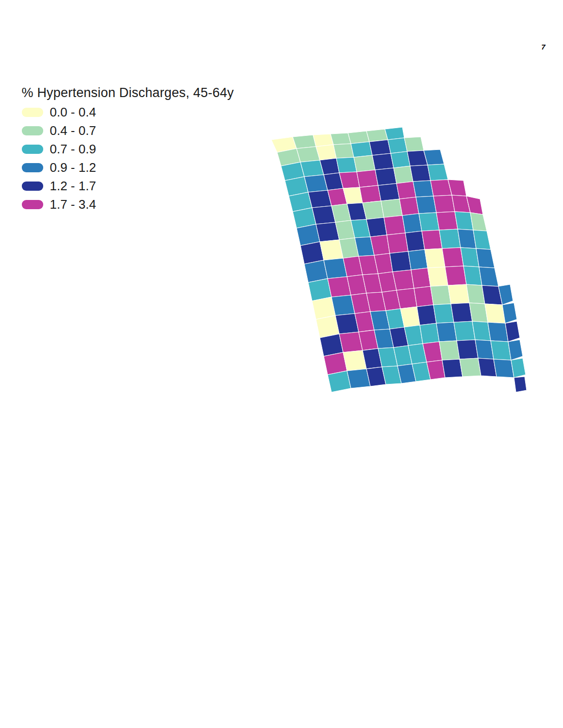7
% Hypertension Discharges, 45-64y
0.0 - 0.4
0.4 - 0.7
0.7 - 0.9
0.9 - 1.2
1.2 - 1.7
1.7 - 3.4